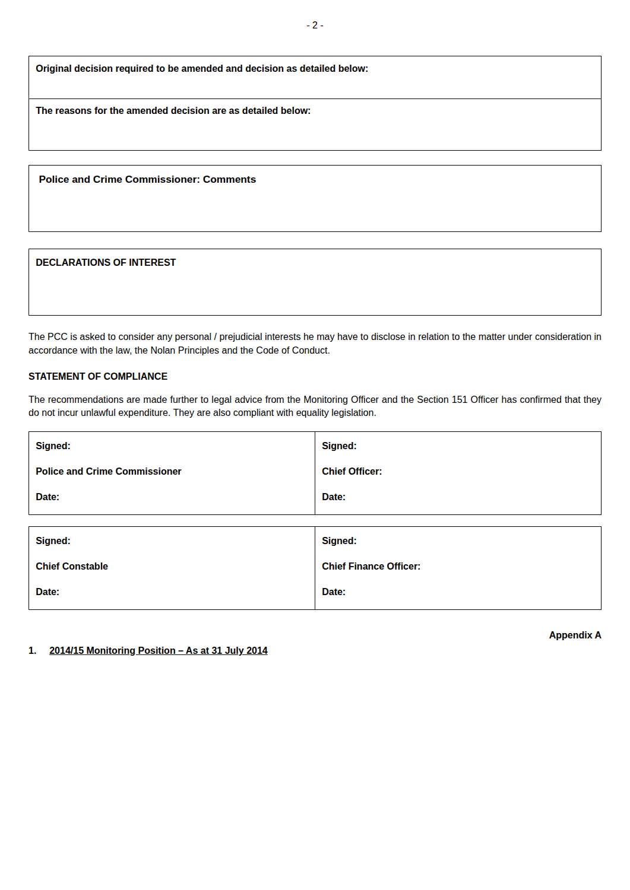- 2 -
| Original decision required to be amended and decision as detailed below: |
| The reasons for the amended decision are as detailed below: |
Police and Crime Commissioner: Comments
DECLARATIONS OF INTEREST
The PCC is asked to consider any personal / prejudicial interests he may have to disclose in relation to the matter under consideration in accordance with the law, the Nolan Principles and the Code of Conduct.
STATEMENT OF COMPLIANCE
The recommendations are made further to legal advice from the Monitoring Officer and the Section 151 Officer has confirmed that they do not incur unlawful expenditure. They are also compliant with equality legislation.
| Signed: Police and Crime Commissioner Date: | Signed: Chief Officer: Date: |
| Signed: Chief Constable Date: | Signed: Chief Finance Officer: Date: |
Appendix A
1. 2014/15 Monitoring Position – As at 31 July 2014